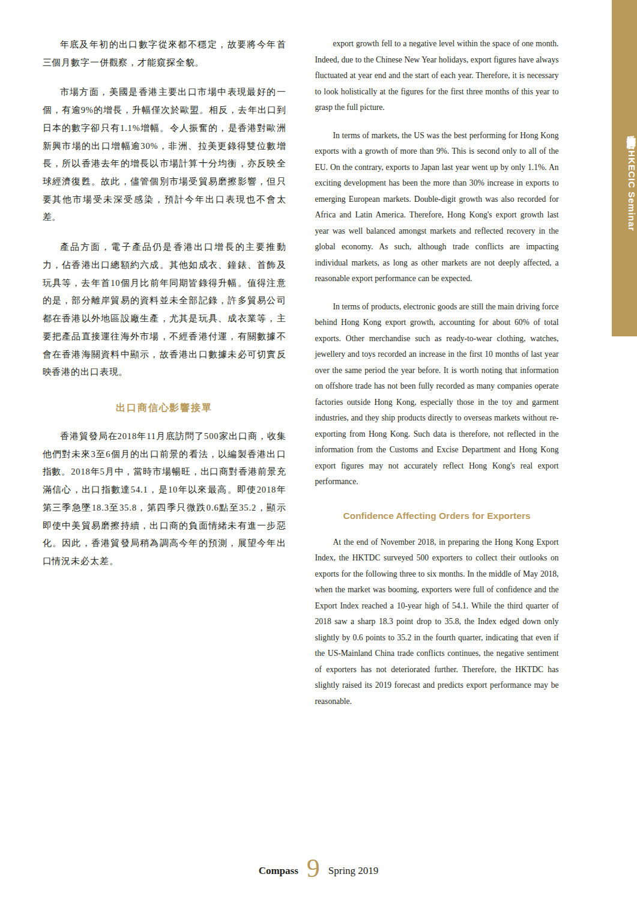香港信保局研討會 ▪ HKECIC Seminar
年底及年初的出口數字從來都不穩定，故要將今年首三個月數字一併觀察，才能窺探全貌。
市場方面，美國是香港主要出口市場中表現最好的一個，有逾9%的增長，升幅僅次於歐盟。相反，去年出口到日本的數字卻只有1.1%增幅。令人振奮的，是香港對歐洲新興市場的出口增幅逾30%，非洲、拉美更錄得雙位數增長，所以香港去年的增長以市場計算十分均衡，亦反映全球經濟復甦。故此，儘管個別市場受貿易磨擦影響，但只要其他市場受未深受感染，預計今年出口表現也不會太差。
產品方面，電子產品仍是香港出口增長的主要推動力，佔香港出口總額約六成。其他如成衣、鐘錶、首飾及玩具等，去年首10個月比前年同期皆錄得升幅。值得注意的是，部分離岸貿易的資料並未全部記錄，許多貿易公司都在香港以外地區設廠生產，尤其是玩具、成衣業等，主要把產品直接運往海外市場，不經香港付運，有關數據不會在香港海關資料中顯示，故香港出口數據未必可切實反映香港的出口表現。
出口商信心影響接單
香港貿發局在2018年11月底訪問了500家出口商，收集他們對未來3至6個月的出口前景的看法，以編製香港出口指數。2018年5月中，當時市場暢旺，出口商對香港前景充滿信心，出口指數達54.1，是10年以來最高。即使2018年第三季急墜18.3至35.8，第四季只微跌0.6點至35.2，顯示即使中美貿易磨擦持續，出口商的負面情緒未有進一步惡化。因此，香港貿發局稍為調高今年的預測，展望今年出口情況未必太差。
export growth fell to a negative level within the space of one month. Indeed, due to the Chinese New Year holidays, export figures have always fluctuated at year end and the start of each year. Therefore, it is necessary to look holistically at the figures for the first three months of this year to grasp the full picture.
In terms of markets, the US was the best performing for Hong Kong exports with a growth of more than 9%. This is second only to all of the EU. On the contrary, exports to Japan last year went up by only 1.1%. An exciting development has been the more than 30% increase in exports to emerging European markets. Double-digit growth was also recorded for Africa and Latin America. Therefore, Hong Kong's export growth last year was well balanced amongst markets and reflected recovery in the global economy. As such, although trade conflicts are impacting individual markets, as long as other markets are not deeply affected, a reasonable export performance can be expected.
In terms of products, electronic goods are still the main driving force behind Hong Kong export growth, accounting for about 60% of total exports. Other merchandise such as ready-to-wear clothing, watches, jewellery and toys recorded an increase in the first 10 months of last year over the same period the year before. It is worth noting that information on offshore trade has not been fully recorded as many companies operate factories outside Hong Kong, especially those in the toy and garment industries, and they ship products directly to overseas markets without re-exporting from Hong Kong. Such data is therefore, not reflected in the information from the Customs and Excise Department and Hong Kong export figures may not accurately reflect Hong Kong's real export performance.
Confidence Affecting Orders for Exporters
At the end of November 2018, in preparing the Hong Kong Export Index, the HKTDC surveyed 500 exporters to collect their outlooks on exports for the following three to six months. In the middle of May 2018, when the market was booming, exporters were full of confidence and the Export Index reached a 10-year high of 54.1. While the third quarter of 2018 saw a sharp 18.3 point drop to 35.8, the Index edged down only slightly by 0.6 points to 35.2 in the fourth quarter, indicating that even if the US-Mainland China trade conflicts continues, the negative sentiment of exporters has not deteriorated further. Therefore, the HKTDC has slightly raised its 2019 forecast and predicts export performance may be reasonable.
Compass 9 Spring 2019